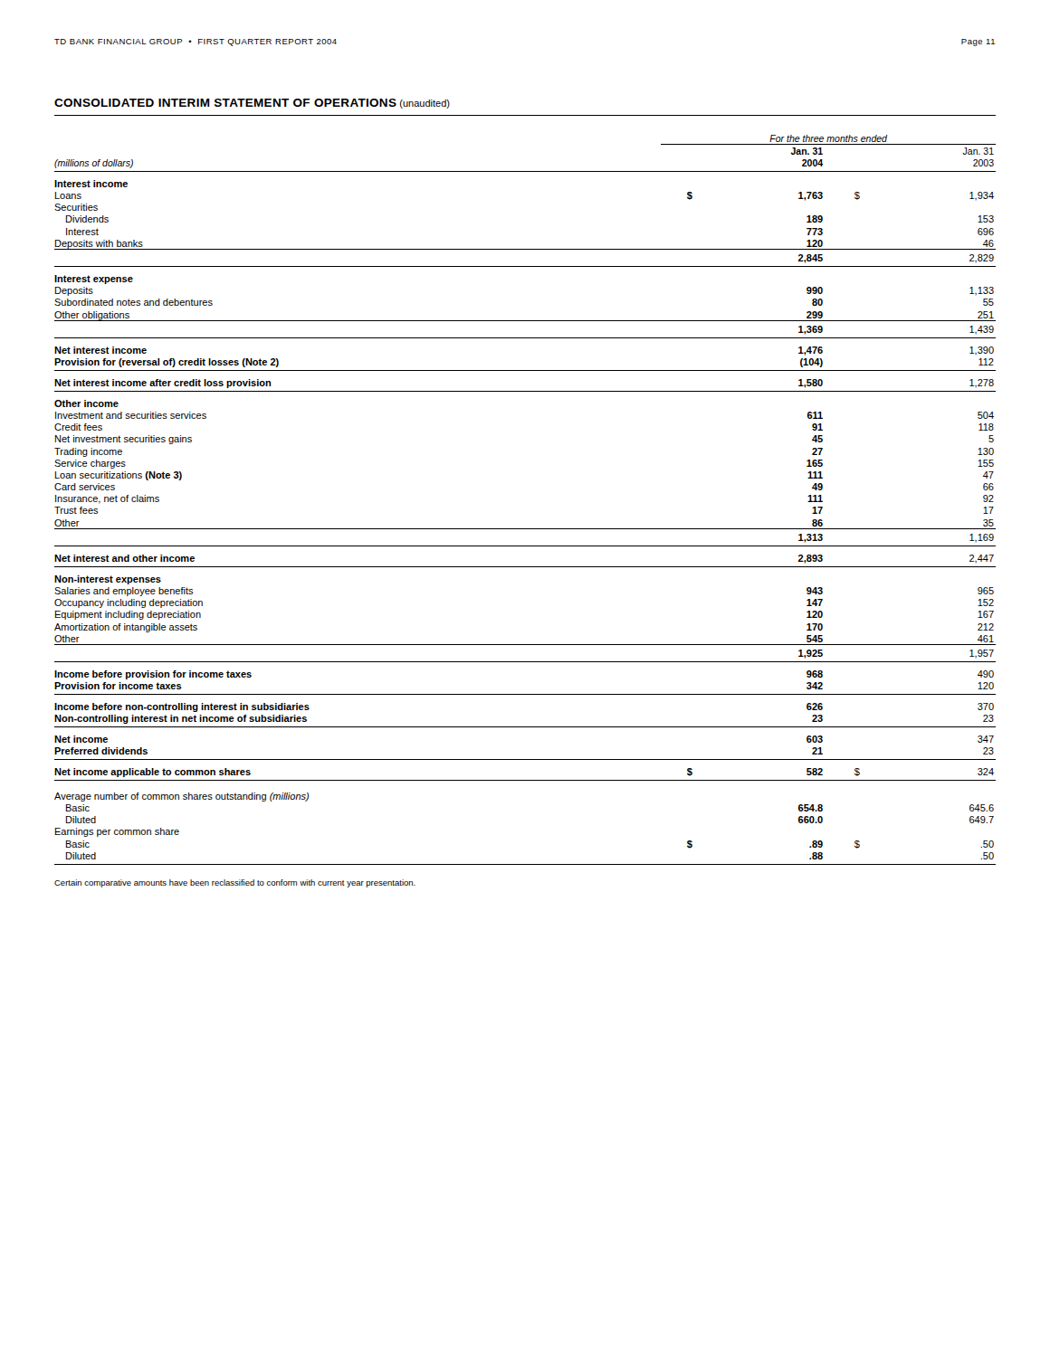TD BANK FINANCIAL GROUP • FIRST QUARTER REPORT 2004
Page 11
CONSOLIDATED INTERIM STATEMENT OF OPERATIONS
(unaudited)
| | For the three months ended |
| | Jan. 31 | Jan. 31 |
| (millions of dollars) | 2004 | 2003 |
| Interest income | | | | |
| Loans | $ | 1,763 | $ | 1,934 |
| Securities | | | | |
| Dividends | | 189 | | 153 |
| Interest | | 773 | | 696 |
| Deposits with banks | | 120 | | 46 |
| | | 2,845 | | 2,829 |
| Interest expense | | | | |
| Deposits | | 990 | | 1,133 |
| Subordinated notes and debentures | | 80 | | 55 |
| Other obligations | | 299 | | 251 |
| | | 1,369 | | 1,439 |
| Net interest income | | 1,476 | | 1,390 |
| Provision for (reversal of) credit losses (Note 2) | | (104) | | 112 |
| Net interest income after credit loss provision | | 1,580 | | 1,278 |
| Other income | | | | |
| Investment and securities services | | 611 | | 504 |
| Credit fees | | 91 | | 118 |
| Net investment securities gains | | 45 | | 5 |
| Trading income | | 27 | | 130 |
| Service charges | | 165 | | 155 |
| Loan securitizations (Note 3) | | 111 | | 47 |
| Card services | | 49 | | 66 |
| Insurance, net of claims | | 111 | | 92 |
| Trust fees | | 17 | | 17 |
| Other | | 86 | | 35 |
| | | 1,313 | | 1,169 |
| Net interest and other income | | 2,893 | | 2,447 |
| Non-interest expenses | | | | |
| Salaries and employee benefits | | 943 | | 965 |
| Occupancy including depreciation | | 147 | | 152 |
| Equipment including depreciation | | 120 | | 167 |
| Amortization of intangible assets | | 170 | | 212 |
| Other | | 545 | | 461 |
| | | 1,925 | | 1,957 |
| Income before provision for income taxes | | 968 | | 490 |
| Provision for income taxes | | 342 | | 120 |
| Income before non-controlling interest in subsidiaries | | 626 | | 370 |
| Non-controlling interest in net income of subsidiaries | | 23 | | 23 |
| Net income | | 603 | | 347 |
| Preferred dividends | | 21 | | 23 |
| Net income applicable to common shares | $ | 582 | $ | 324 |
| Average number of common shares outstanding (millions) | | | | |
| Basic | | 654.8 | | 645.6 |
| Diluted | | 660.0 | | 649.7 |
| Earnings per common share | | | | |
| Basic | $ | .89 | $ | .50 |
| Diluted | | .88 | | .50 |
Certain comparative amounts have been reclassified to conform with current year presentation.